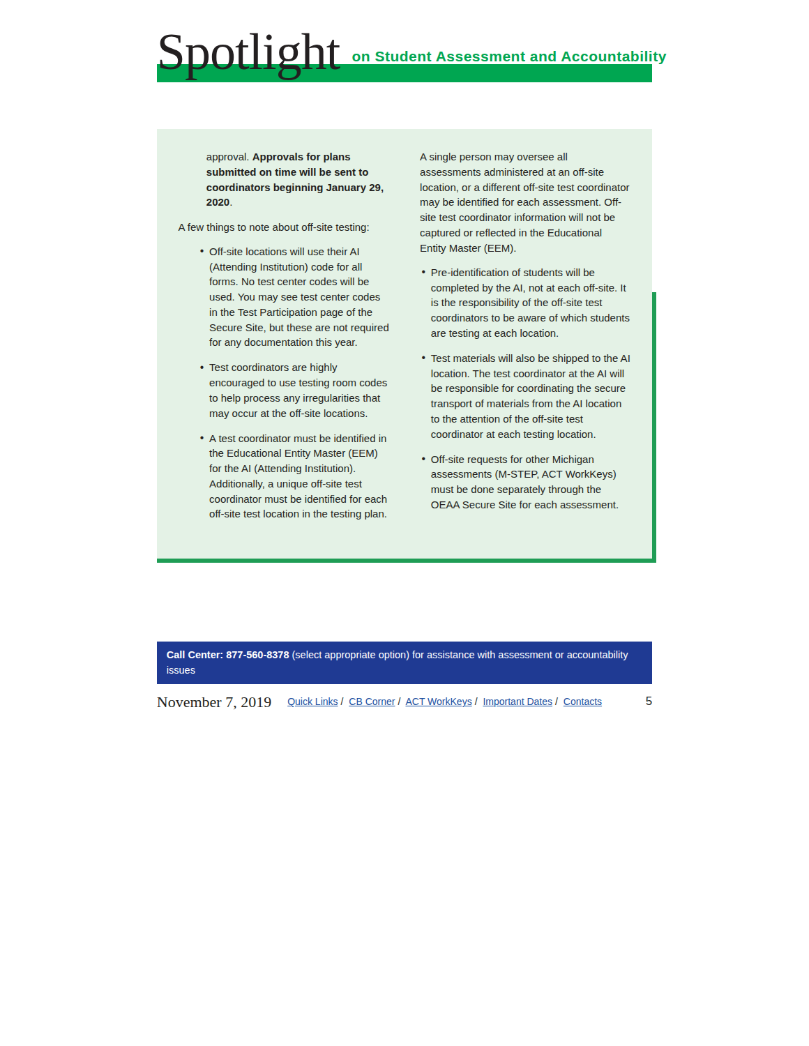Spotlight
on Student Assessment and Accountability
approval. Approvals for plans submitted on time will be sent to coordinators beginning January 29, 2020.
A few things to note about off-site testing:
Off-site locations will use their AI (Attending Institution) code for all forms. No test center codes will be used. You may see test center codes in the Test Participation page of the Secure Site, but these are not required for any documentation this year.
Test coordinators are highly encouraged to use testing room codes to help process any irregularities that may occur at the off-site locations.
A test coordinator must be identified in the Educational Entity Master (EEM) for the AI (Attending Institution). Additionally, a unique off-site test coordinator must be identified for each off-site test location in the testing plan.
A single person may oversee all assessments administered at an off-site location, or a different off-site test coordinator may be identified for each assessment. Off-site test coordinator information will not be captured or reflected in the Educational Entity Master (EEM).
Pre-identification of students will be completed by the AI, not at each off-site. It is the responsibility of the off-site test coordinators to be aware of which students are testing at each location.
Test materials will also be shipped to the AI location. The test coordinator at the AI will be responsible for coordinating the secure transport of materials from the AI location to the attention of the off-site test coordinator at each testing location.
Off-site requests for other Michigan assessments (M-STEP, ACT WorkKeys) must be done separately through the OEAA Secure Site for each assessment.
Call Center: 877-560-8378 (select appropriate option) for assistance with assessment or accountability issues
November 7, 2019
Quick Links/ CB Corner/ ACT WorkKeys/ Important Dates/ Contacts
5